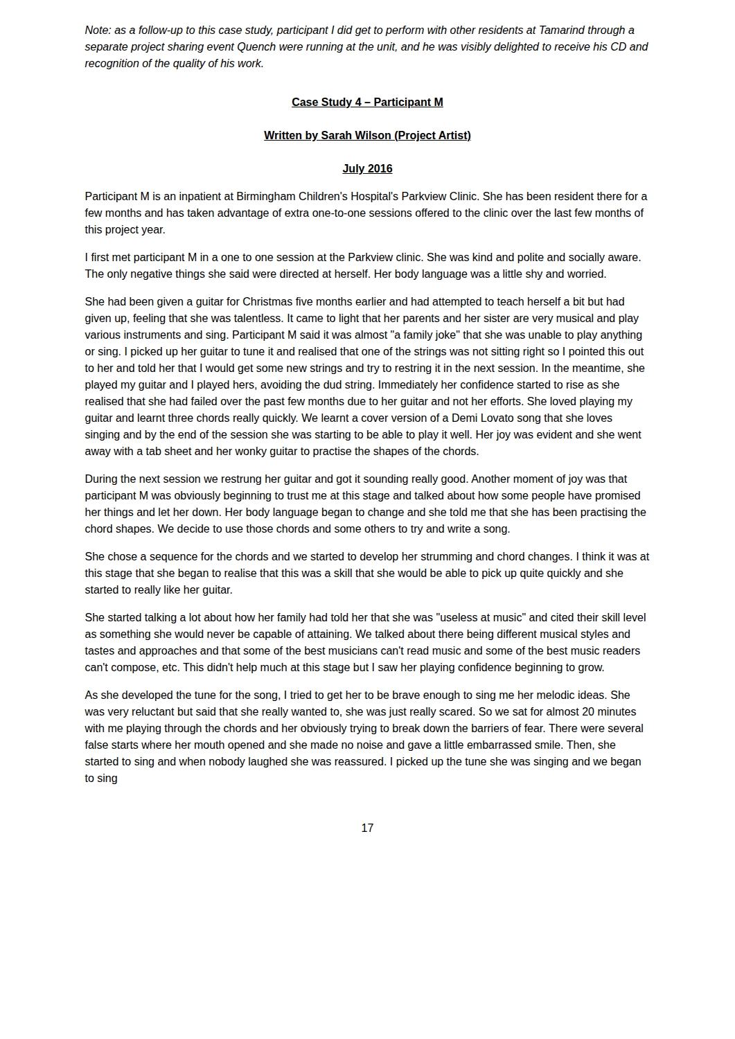Note: as a follow-up to this case study, participant I did get to perform with other residents at Tamarind through a separate project sharing event Quench were running at the unit, and he was visibly delighted to receive his CD and recognition of the quality of his work.
Case Study 4 – Participant M
Written by Sarah Wilson (Project Artist)
July 2016
Participant M is an inpatient at Birmingham Children's Hospital's Parkview Clinic. She has been resident there for a few months and has taken advantage of extra one-to-one sessions offered to the clinic over the last few months of this project year.
I first met participant M in a one to one session at the Parkview clinic. She was kind and polite and socially aware. The only negative things she said were directed at herself. Her body language was a little shy and worried.
She had been given a guitar for Christmas five months earlier and had attempted to teach herself a bit but had given up, feeling that she was talentless. It came to light that her parents and her sister are very musical and play various instruments and sing. Participant M said it was almost "a family joke" that she was unable to play anything or sing. I picked up her guitar to tune it and realised that one of the strings was not sitting right so I pointed this out to her and told her that I would get some new strings and try to restring it in the next session. In the meantime, she played my guitar and I played hers, avoiding the dud string. Immediately her confidence started to rise as she realised that she had failed over the past few months due to her guitar and not her efforts. She loved playing my guitar and learnt three chords really quickly. We learnt a cover version of a Demi Lovato song that she loves singing and by the end of the session she was starting to be able to play it well. Her joy was evident and she went away with a tab sheet and her wonky guitar to practise the shapes of the chords.
During the next session we restrung her guitar and got it sounding really good. Another moment of joy was that participant M was obviously beginning to trust me at this stage and talked about how some people have promised her things and let her down. Her body language began to change and she told me that she has been practising the chord shapes. We decide to use those chords and some others to try and write a song.
She chose a sequence for the chords and we started to develop her strumming and chord changes. I think it was at this stage that she began to realise that this was a skill that she would be able to pick up quite quickly and she started to really like her guitar.
She started talking a lot about how her family had told her that she was "useless at music" and cited their skill level as something she would never be capable of attaining. We talked about there being different musical styles and tastes and approaches and that some of the best musicians can't read music and some of the best music readers can't compose, etc. This didn't help much at this stage but I saw her playing confidence beginning to grow.
As she developed the tune for the song, I tried to get her to be brave enough to sing me her melodic ideas. She was very reluctant but said that she really wanted to, she was just really scared. So we sat for almost 20 minutes with me playing through the chords and her obviously trying to break down the barriers of fear. There were several false starts where her mouth opened and she made no noise and gave a little embarrassed smile. Then, she started to sing and when nobody laughed she was reassured. I picked up the tune she was singing and we began to sing
17